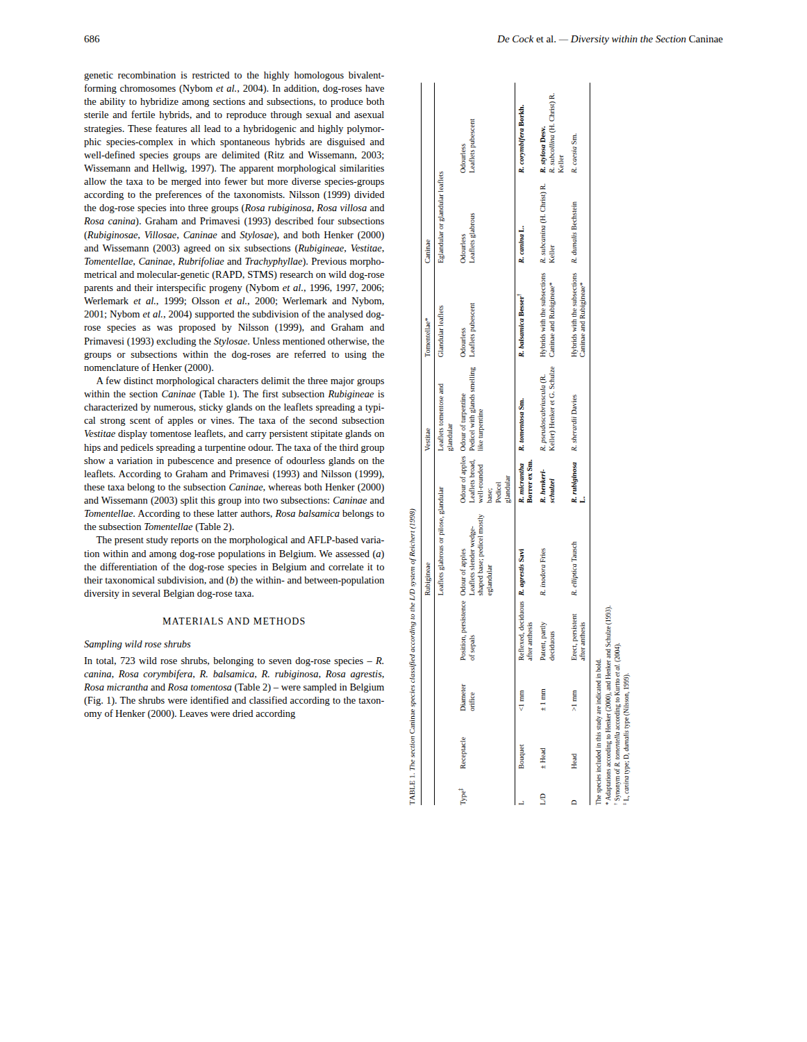686 De Cock et al. — Diversity within the Section Caninae
genetic recombination is restricted to the highly homologous bivalent-forming chromosomes (Nybom et al., 2004). In addition, dog-roses have the ability to hybridize among sections and subsections, to produce both sterile and fertile hybrids, and to reproduce through sexual and asexual strategies. These features all lead to a hybridogenic and highly polymorphic species-complex in which spontaneous hybrids are disguised and well-defined species groups are delimited (Ritz and Wissemann, 2003; Wissemann and Hellwig, 1997). The apparent morphological similarities allow the taxa to be merged into fewer but more diverse species-groups according to the preferences of the taxonomists. Nilsson (1999) divided the dog-rose species into three groups (Rosa rubiginosa, Rosa villosa and Rosa canina). Graham and Primavesi (1993) described four subsections (Rubiginosae, Villosae, Caninae and Stylosae), and both Henker (2000) and Wissemann (2003) agreed on six subsections (Rubigineae, Vestitae, Tomentellae, Caninae, Rubrifoliae and Trachyphyllae). Previous morphometrical and molecular-genetic (RAPD, STMS) research on wild dog-rose parents and their interspecific progeny (Nybom et al., 1996, 1997, 2006; Werlemark et al., 1999; Olsson et al., 2000; Werlemark and Nybom, 2001; Nybom et al., 2004) supported the subdivision of the analysed dog-rose species as was proposed by Nilsson (1999), and Graham and Primavesi (1993) excluding the Stylosae. Unless mentioned otherwise, the groups or subsections within the dog-roses are referred to using the nomenclature of Henker (2000).
A few distinct morphological characters delimit the three major groups within the section Caninae (Table 1). The first subsection Rubigineae is characterized by numerous, sticky glands on the leaflets spreading a typical strong scent of apples or vines. The taxa of the second subsection Vestitae display tomentose leaflets, and carry persistent stipitate glands on hips and pedicels spreading a turpentine odour. The taxa of the third group show a variation in pubescence and presence of odourless glands on the leaflets. According to Graham and Primavesi (1993) and Nilsson (1999), these taxa belong to the subsection Caninae, whereas both Henker (2000) and Wissemann (2003) split this group into two subsections: Caninae and Tomentellae. According to these latter authors, Rosa balsamica belongs to the subsection Tomentellae (Table 2).
The present study reports on the morphological and AFLP-based variation within and among dog-rose populations in Belgium. We assessed (a) the differentiation of the dog-rose species in Belgium and correlate it to their taxonomical subdivision, and (b) the within- and between-population diversity in several Belgian dog-rose taxa.
MATERIALS AND METHODS
Sampling wild rose shrubs
In total, 723 wild rose shrubs, belonging to seven dog-rose species – R. canina, Rosa corymbifera, R. balsamica, R. rubiginosa, Rosa agrestis, Rosa micrantha and Rosa tomentosa (Table 2) – were sampled in Belgium (Fig. 1). The shrubs were identified and classified according to the taxonomy of Henker (2000). Leaves were dried according
T ABLE 1. The section Caninae species classified according to the L/D system of Reichert (1998)
| | | | | Rubigineae | Vestitae | Tomentellae* | Caninae |
| --- | --- | --- | --- | --- | --- | --- | --- |
| | | | | Leaflets glabrous or pilose, glandular | Leaflets tomentose and glandular | Glandular leaflets | Eglandular or glandular leaflets |
| Type ‡ | Receptacle | Diameter orifice | Position, persistence of sepals | Odour of apples Leaflets slender wedge-shaped base; pedicel mostly eglandular | Odour of apples Leaflets broad, well-rounded base; Pedicel glandular | Odour of turpentine Pedicel with glands smelling like turpentine | Odourless Leaflets pubescent | Odourless Leaflets glabrous | Odourless Leaflets pubescent |
| L | Bouquet | <1 mm | Reflexed, deciduous after anthesis | R. agrestis Savi | R. micrantha Borrer ex Sm. | R. tomentosa Sm. | R. balsamica Besser † | R. canina L. | R. corymbifera Borkh. |
| L/D | ± Head | ± 1 mm | Patent, partly deciduous | R. inodora Fries | R. henkeri-schulzei | R. pseudoscabriuscula (R. Keller) Henker et G. Schulze | Hybrids with the subsections Caninae and Rubigineae* | R. subcanina (H. Christ) R. Keller | R. stylosa Desv. R. subcollina (H. Christ) R. Keller |
| D | Head | >1 mm | Erect, persistent after anthesis | R. elliptica Tausch | R. rubiginosa L. | R. sherardii Davies | Hybrids with the subsections Caninae and Rubigineae* | R. dumalis Bechstein | R. caesia Sm. |
The species included in this study are indicated in bold.
* Adaptations according to Henker (2000), and Henker and Schulze (1993).
† Synonym of R. tomentella according to Kurtto et al. (2004).
‡ L, canina type; D, dumalis type (Nilsson, 1999).
Downloaded from http://aob.oxfordjournals.org/ by guest on November 10, 2014